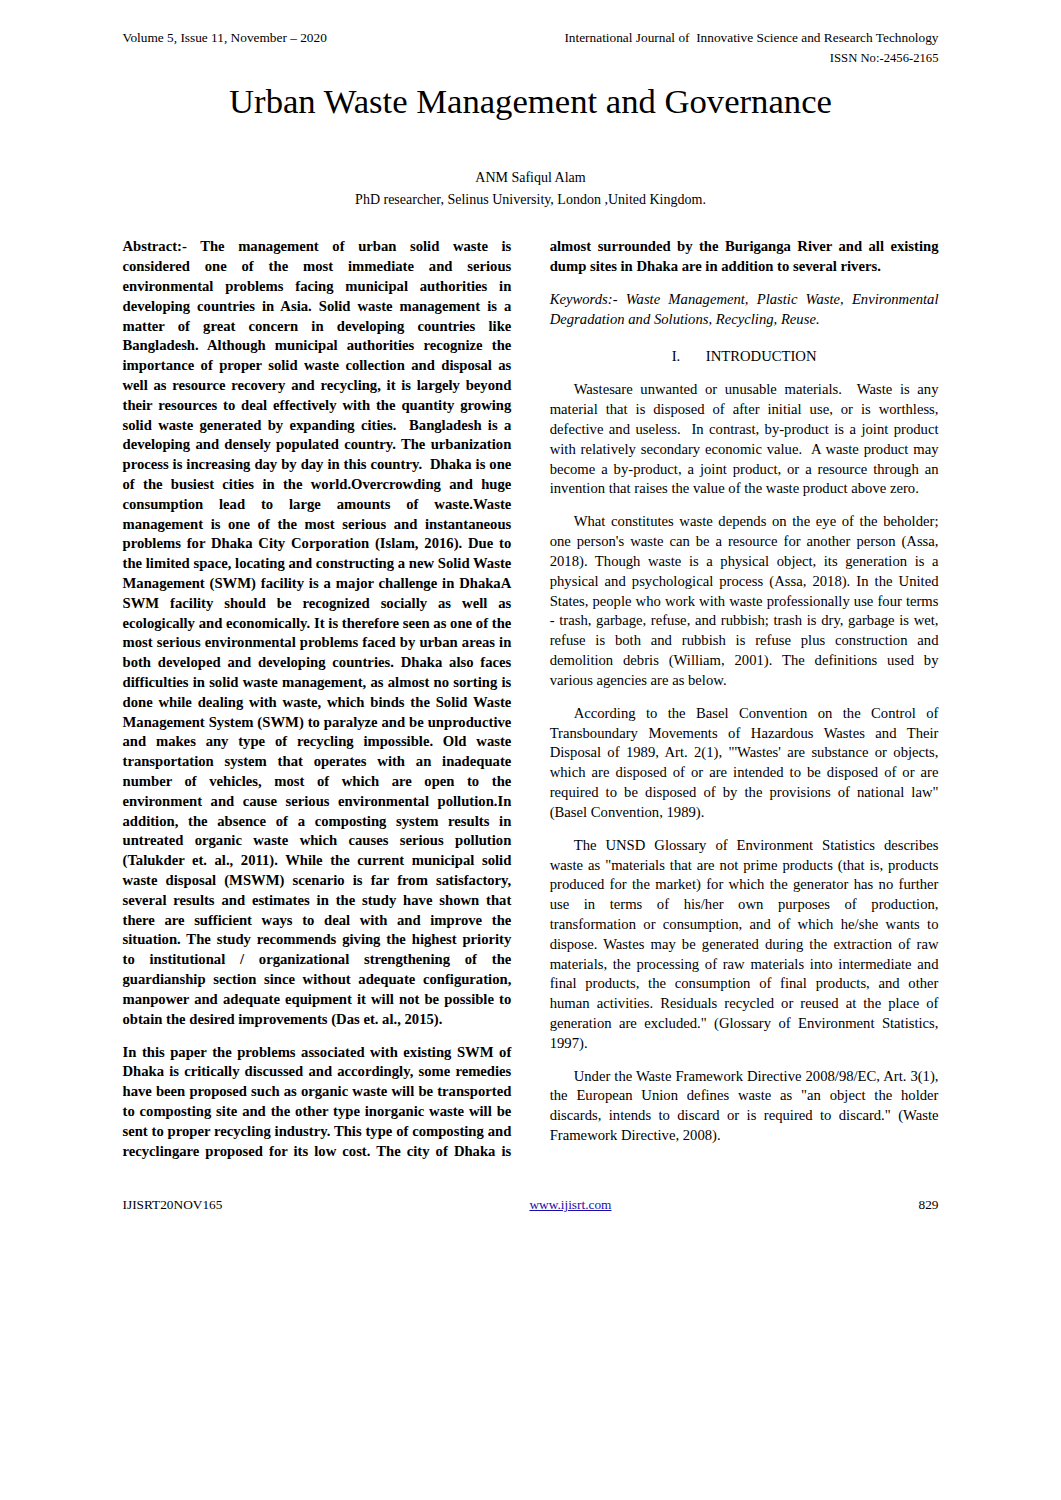Volume 5, Issue 11, November – 2020
International Journal of Innovative Science and Research Technology
ISSN No:-2456-2165
Urban Waste Management and Governance
ANM Safiqul Alam
PhD researcher, Selinus University, London ,United Kingdom.
Abstract:- The management of urban solid waste is considered one of the most immediate and serious environmental problems facing municipal authorities in developing countries in Asia. Solid waste management is a matter of great concern in developing countries like Bangladesh. Although municipal authorities recognize the importance of proper solid waste collection and disposal as well as resource recovery and recycling, it is largely beyond their resources to deal effectively with the quantity growing solid waste generated by expanding cities. Bangladesh is a developing and densely populated country. The urbanization process is increasing day by day in this country. Dhaka is one of the busiest cities in the world.Overcrowding and huge consumption lead to large amounts of waste.Waste management is one of the most serious and instantaneous problems for Dhaka City Corporation (Islam, 2016). Due to the limited space, locating and constructing a new Solid Waste Management (SWM) facility is a major challenge in DhakaA SWM facility should be recognized socially as well as ecologically and economically. It is therefore seen as one of the most serious environmental problems faced by urban areas in both developed and developing countries. Dhaka also faces difficulties in solid waste management, as almost no sorting is done while dealing with waste, which binds the Solid Waste Management System (SWM) to paralyze and be unproductive and makes any type of recycling impossible. Old waste transportation system that operates with an inadequate number of vehicles, most of which are open to the environment and cause serious environmental pollution.In addition, the absence of a composting system results in untreated organic waste which causes serious pollution (Talukder et. al., 2011). While the current municipal solid waste disposal (MSWM) scenario is far from satisfactory, several results and estimates in the study have shown that there are sufficient ways to deal with and improve the situation. The study recommends giving the highest priority to institutional / organizational strengthening of the guardianship section since without adequate configuration, manpower and adequate equipment it will not be possible to obtain the desired improvements (Das et. al., 2015).
In this paper the problems associated with existing SWM of Dhaka is critically discussed and accordingly, some remedies have been proposed such as organic waste will be transported to composting site and the other type inorganic waste will be sent to proper recycling industry. This type of composting and recyclingare proposed for its low cost. The city of Dhaka is almost surrounded by the Buriganga River and all existing dump sites in Dhaka are in addition to several rivers.
Keywords:- Waste Management, Plastic Waste, Environmental Degradation and Solutions, Recycling, Reuse.
I. INTRODUCTION
Wastesare unwanted or unusable materials. Waste is any material that is disposed of after initial use, or is worthless, defective and useless. In contrast, by-product is a joint product with relatively secondary economic value. A waste product may become a by-product, a joint product, or a resource through an invention that raises the value of the waste product above zero.
What constitutes waste depends on the eye of the beholder; one person's waste can be a resource for another person (Assa, 2018). Though waste is a physical object, its generation is a physical and psychological process (Assa, 2018). In the United States, people who work with waste professionally use four terms - trash, garbage, refuse, and rubbish; trash is dry, garbage is wet, refuse is both and rubbish is refuse plus construction and demolition debris (William, 2001). The definitions used by various agencies are as below.
According to the Basel Convention on the Control of Transboundary Movements of Hazardous Wastes and Their Disposal of 1989, Art. 2(1), "'Wastes' are substance or objects, which are disposed of or are intended to be disposed of or are required to be disposed of by the provisions of national law" (Basel Convention, 1989).
The UNSD Glossary of Environment Statistics describes waste as "materials that are not prime products (that is, products produced for the market) for which the generator has no further use in terms of his/her own purposes of production, transformation or consumption, and of which he/she wants to dispose. Wastes may be generated during the extraction of raw materials, the processing of raw materials into intermediate and final products, the consumption of final products, and other human activities. Residuals recycled or reused at the place of generation are excluded." (Glossary of Environment Statistics, 1997).
Under the Waste Framework Directive 2008/98/EC, Art. 3(1), the European Union defines waste as "an object the holder discards, intends to discard or is required to discard." (Waste Framework Directive, 2008).
IJISRT20NOV165
www.ijisrt.com
829